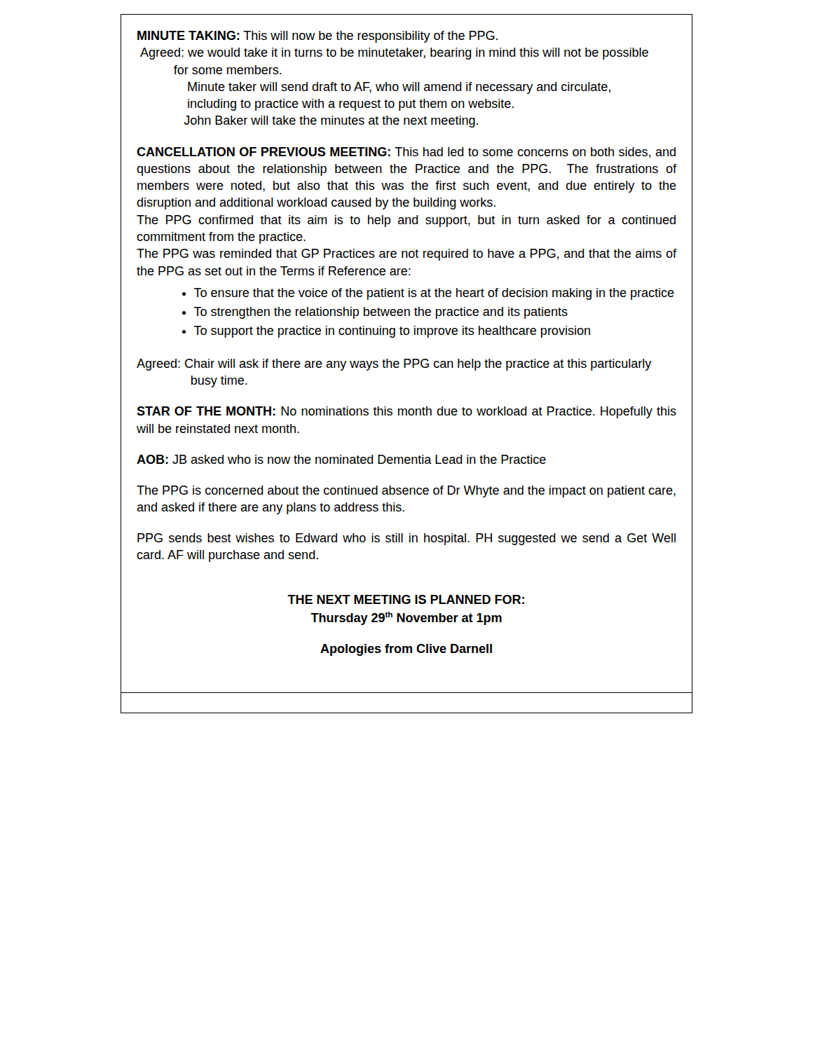MINUTE TAKING: This will now be the responsibility of the PPG.
Agreed: we would take it in turns to be minutetaker, bearing in mind this will not be possible
for some members.
Minute taker will send draft to AF, who will amend if necessary and circulate,
including to practice with a request to put them on website.
John Baker will take the minutes at the next meeting.
CANCELLATION OF PREVIOUS MEETING: This had led to some concerns on both sides, and questions about the relationship between the Practice and the PPG. The frustrations of members were noted, but also that this was the first such event, and due entirely to the disruption and additional workload caused by the building works.
The PPG confirmed that its aim is to help and support, but in turn asked for a continued commitment from the practice.
The PPG was reminded that GP Practices are not required to have a PPG, and that the aims of the PPG as set out in the Terms if Reference are:
To ensure that the voice of the patient is at the heart of decision making in the practice
To strengthen the relationship between the practice and its patients
To support the practice in continuing to improve its healthcare provision
Agreed: Chair will ask if there are any ways the PPG can help the practice at this particularly
busy time.
STAR OF THE MONTH: No nominations this month due to workload at Practice. Hopefully this will be reinstated next month.
AOB: JB asked who is now the nominated Dementia Lead in the Practice
The PPG is concerned about the continued absence of Dr Whyte and the impact on patient care, and asked if there are any plans to address this.
PPG sends best wishes to Edward who is still in hospital. PH suggested we send a Get Well card. AF will purchase and send.
THE NEXT MEETING IS PLANNED FOR:
Thursday 29th November at 1pm
Apologies from Clive Darnell